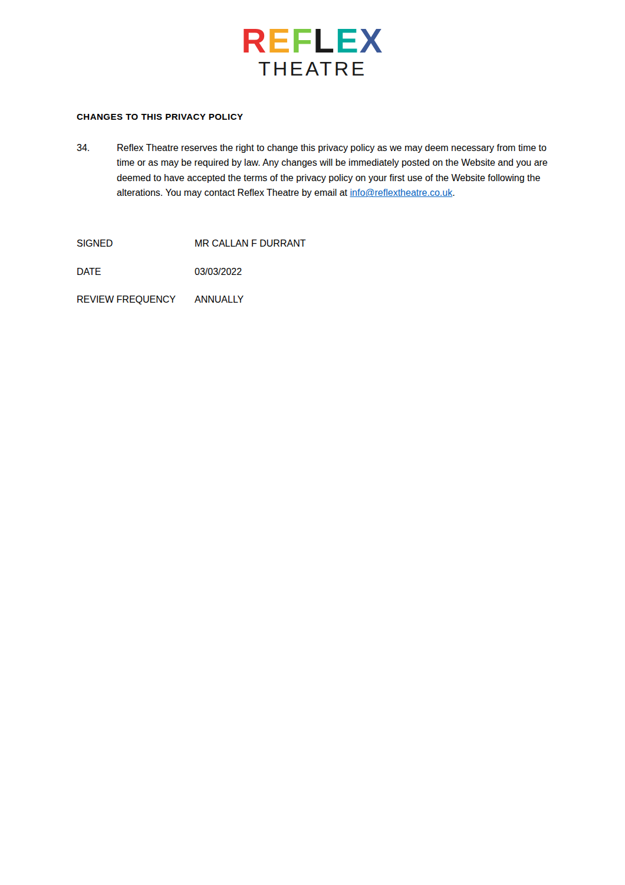REFLEX
THEATRE
Changes to this Privacy Policy
34.
Reflex Theatre reserves the right to change this privacy policy as we may deem necessary from time to time or as may be required by law. Any changes will be immediately posted on the Website and you are deemed to have accepted the terms of the privacy policy on your first use of the Website following the alterations. You may contact Reflex Theatre by email at info@reflextheatre.co.uk.
Signed
Mr Callan F Durrant
Date
03/03/2022
Review Frequency
Annually